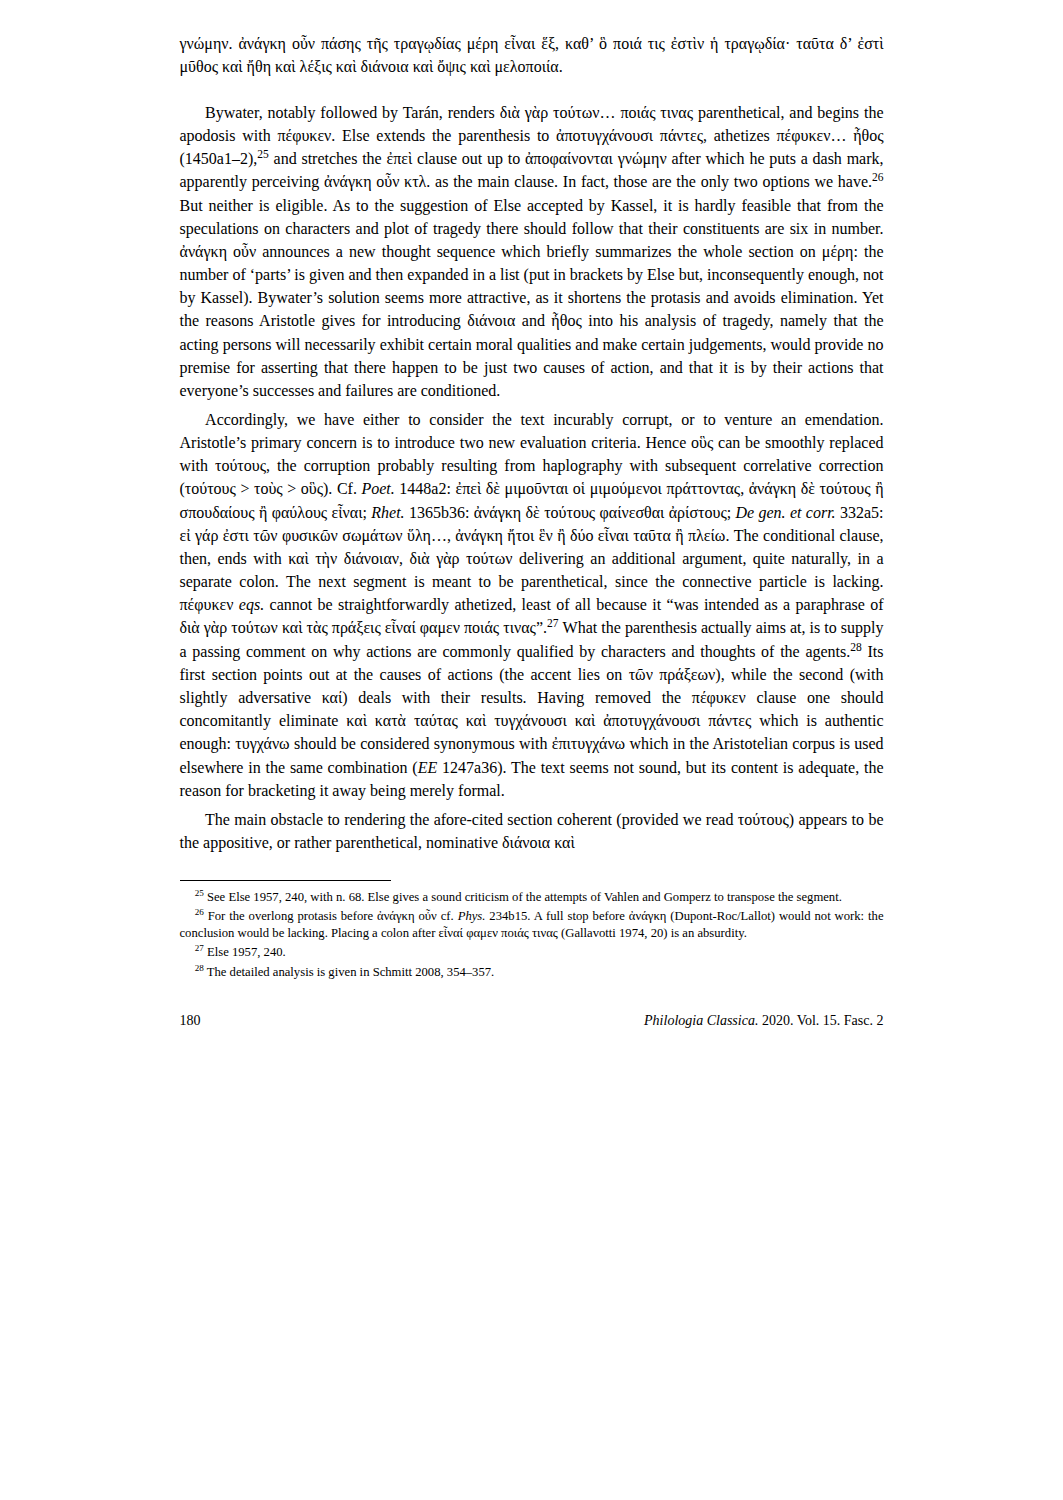γνώμην. ἀνάγκη οὖν πάσης τῆς τραγῳδίας μέρη εἶναι ἕξ, καθ’ ὃ ποιά τις ἐστὶν ἡ τραγῳδία· ταῦτα δ’ ἐστὶ μῦθος καὶ ἤθη καὶ λέξις καὶ διάνοια καὶ ὄψις καὶ μελοποιία.
Bywater, notably followed by Tarán, renders διὰ γὰρ τούτων… ποιάς τινας parenthetical, and begins the apodosis with πέφυκεν. Else extends the parenthesis to ἀποτυγχάνουσι πάντες, athetizes πέφυκεν… ἦθος (1450a1–2),25 and stretches the ἐπεὶ clause out up to ἀποφαίνονται γνώμην after which he puts a dash mark, apparently perceiving ἀνάγκη οὖν κτλ. as the main clause. In fact, those are the only two options we have.26 But neither is eligible. As to the suggestion of Else accepted by Kassel, it is hardly feasible that from the speculations on characters and plot of tragedy there should follow that their constituents are six in number. ἀνάγκη οὖν announces a new thought sequence which briefly summarizes the whole section on μέρη: the number of ‘parts’ is given and then expanded in a list (put in brackets by Else but, inconsequently enough, not by Kassel). Bywater’s solution seems more attractive, as it shortens the protasis and avoids elimination. Yet the reasons Aristotle gives for introducing διάνοια and ἦθος into his analysis of tragedy, namely that the acting persons will necessarily exhibit certain moral qualities and make certain judgements, would provide no premise for asserting that there happen to be just two causes of action, and that it is by their actions that everyone’s successes and failures are conditioned.
Accordingly, we have either to consider the text incurably corrupt, or to venture an emendation. Aristotle’s primary concern is to introduce two new evaluation criteria. Hence οὓς can be smoothly replaced with τούτους, the corruption probably resulting from haplography with subsequent correlative correction (τούτους > τοὺς > οὓς). Cf. Poet. 1448a2: ἐπεὶ δὲ μιμοῦνται οἱ μιμούμενοι πράττοντας, ἀνάγκη δὲ τούτους ἢ σπουδαίους ἢ φαύλους εἶναι; Rhet. 1365b36: ἀνάγκη δὲ τούτους φαίνεσθαι ἀρίστους; De gen. et corr. 332a5: εἰ γάρ ἐστι τῶν φυσικῶν σωμάτων ὕλη…, ἀνάγκη ἤτοι ἓν ἢ δύο εἶναι ταῦτα ἢ πλείω. The conditional clause, then, ends with καὶ τὴν διάνοιαν, διὰ γὰρ τούτων delivering an additional argument, quite naturally, in a separate colon. The next segment is meant to be parenthetical, since the connective particle is lacking. πέφυκεν eqs. cannot be straightforwardly athetized, least of all because it “was intended as a paraphrase of διὰ γὰρ τούτων καὶ τὰς πράξεις εἶναί φαμεν ποιάς τινας”.27 What the parenthesis actually aims at, is to supply a passing comment on why actions are commonly qualified by characters and thoughts of the agents.28 Its first section points out at the causes of actions (the accent lies on τῶν πράξεων), while the second (with slightly adversative καί) deals with their results. Having removed the πέφυκεν clause one should concomitantly eliminate καὶ κατὰ ταύτας καὶ τυγχάνουσι καὶ ἀποτυγχάνουσι πάντες which is authentic enough: τυγχάνω should be considered synonymous with ἐπιτυγχάνω which in the Aristotelian corpus is used elsewhere in the same combination (EE 1247a36). The text seems not sound, but its content is adequate, the reason for bracketing it away being merely formal.
The main obstacle to rendering the afore-cited section coherent (provided we read τούτους) appears to be the appositive, or rather parenthetical, nominative διάνοια καὶ
25 See Else 1957, 240, with n. 68. Else gives a sound criticism of the attempts of Vahlen and Gomperz to transpose the segment.
26 For the overlong protasis before ἀνάγκη οὖν cf. Phys. 234b15. A full stop before ἀνάγκη (Dupont-Roc/Lallot) would not work: the conclusion would be lacking. Placing a colon after εἶναί φαμεν ποιάς τινας (Gallavotti 1974, 20) is an absurdity.
27 Else 1957, 240.
28 The detailed analysis is given in Schmitt 2008, 354–357.
180 Philologia Classica. 2020. Vol. 15. Fasc. 2